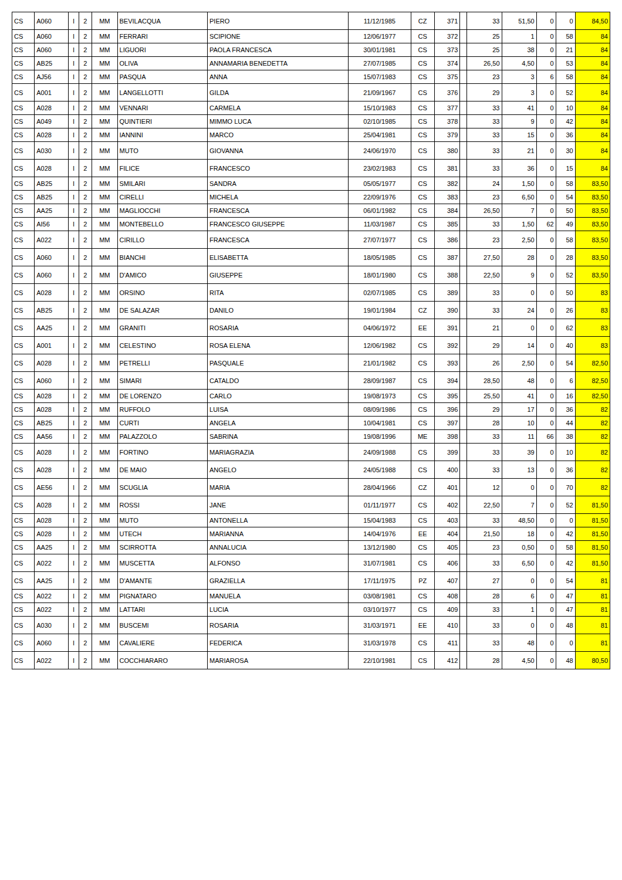| CS | A060 | I | 2 | MM | BEVILACQUA | PIERO | 11/12/1985 | CZ | 371 | | 33 | 51,50 | 0 | 0 | 84,50 |
| CS | A060 | I | 2 | MM | FERRARI | SCIPIONE | 12/06/1977 | CS | 372 | | 25 | 1 | 0 | 58 | 84 |
| CS | A060 | I | 2 | MM | LIGUORI | PAOLA FRANCESCA | 30/01/1981 | CS | 373 | | 25 | 38 | 0 | 21 | 84 |
| CS | AB25 | I | 2 | MM | OLIVA | ANNAMARIA BENEDETTA | 27/07/1985 | CS | 374 | | 26,50 | 4,50 | 0 | 53 | 84 |
| CS | AJ56 | I | 2 | MM | PASQUA | ANNA | 15/07/1983 | CS | 375 | | 23 | 3 | 6 | 58 | 84 |
| CS | A001 | I | 2 | MM | LANGELLOTTI | GILDA | 21/09/1967 | CS | 376 | | 29 | 3 | 0 | 52 | 84 |
| CS | A028 | I | 2 | MM | VENNARI | CARMELA | 15/10/1983 | CS | 377 | | 33 | 41 | 0 | 10 | 84 |
| CS | A049 | I | 2 | MM | QUINTIERI | MIMMO LUCA | 02/10/1985 | CS | 378 | | 33 | 9 | 0 | 42 | 84 |
| CS | A028 | I | 2 | MM | IANNINI | MARCO | 25/04/1981 | CS | 379 | | 33 | 15 | 0 | 36 | 84 |
| CS | A030 | I | 2 | MM | MUTO | GIOVANNA | 24/06/1970 | CS | 380 | | 33 | 21 | 0 | 30 | 84 |
| CS | A028 | I | 2 | MM | FILICE | FRANCESCO | 23/02/1983 | CS | 381 | | 33 | 36 | 0 | 15 | 84 |
| CS | AB25 | I | 2 | MM | SMILARI | SANDRA | 05/05/1977 | CS | 382 | | 24 | 1,50 | 0 | 58 | 83,50 |
| CS | AB25 | I | 2 | MM | CIRELLI | MICHELA | 22/09/1976 | CS | 383 | | 23 | 6,50 | 0 | 54 | 83,50 |
| CS | AA25 | I | 2 | MM | MAGLIOCCHI | FRANCESCA | 06/01/1982 | CS | 384 | | 26,50 | 7 | 0 | 50 | 83,50 |
| CS | AI56 | I | 2 | MM | MONTEBELLO | FRANCESCO GIUSEPPE | 11/03/1987 | CS | 385 | | 33 | 1,50 | 62 | 49 | 83,50 |
| CS | A022 | I | 2 | MM | CIRILLO | FRANCESCA | 27/07/1977 | CS | 386 | | 23 | 2,50 | 0 | 58 | 83,50 |
| CS | A060 | I | 2 | MM | BIANCHI | ELISABETTA | 18/05/1985 | CS | 387 | | 27,50 | 28 | 0 | 28 | 83,50 |
| CS | A060 | I | 2 | MM | D'AMICO | GIUSEPPE | 18/01/1980 | CS | 388 | | 22,50 | 9 | 0 | 52 | 83,50 |
| CS | A028 | I | 2 | MM | ORSINO | RITA | 02/07/1985 | CS | 389 | | 33 | 0 | 0 | 50 | 83 |
| CS | AB25 | I | 2 | MM | DE SALAZAR | DANILO | 19/01/1984 | CZ | 390 | | 33 | 24 | 0 | 26 | 83 |
| CS | AA25 | I | 2 | MM | GRANITI | ROSARIA | 04/06/1972 | EE | 391 | | 21 | 0 | 0 | 62 | 83 |
| CS | A001 | I | 2 | MM | CELESTINO | ROSA ELENA | 12/06/1982 | CS | 392 | | 29 | 14 | 0 | 40 | 83 |
| CS | A028 | I | 2 | MM | PETRELLI | PASQUALE | 21/01/1982 | CS | 393 | | 26 | 2,50 | 0 | 54 | 82,50 |
| CS | A060 | I | 2 | MM | SIMARI | CATALDO | 28/09/1987 | CS | 394 | | 28,50 | 48 | 0 | 6 | 82,50 |
| CS | A028 | I | 2 | MM | DE LORENZO | CARLO | 19/08/1973 | CS | 395 | | 25,50 | 41 | 0 | 16 | 82,50 |
| CS | A028 | I | 2 | MM | RUFFOLO | LUISA | 08/09/1986 | CS | 396 | | 29 | 17 | 0 | 36 | 82 |
| CS | AB25 | I | 2 | MM | CURTI | ANGELA | 10/04/1981 | CS | 397 | | 28 | 10 | 0 | 44 | 82 |
| CS | AA56 | I | 2 | MM | PALAZZOLO | SABRINA | 19/08/1996 | ME | 398 | | 33 | 11 | 66 | 38 | 82 |
| CS | A028 | I | 2 | MM | FORTINO | MARIAGRAZIA | 24/09/1988 | CS | 399 | | 33 | 39 | 0 | 10 | 82 |
| CS | A028 | I | 2 | MM | DE MAIO | ANGELO | 24/05/1988 | CS | 400 | | 33 | 13 | 0 | 36 | 82 |
| CS | AE56 | I | 2 | MM | SCUGLIA | MARIA | 28/04/1966 | CZ | 401 | | 12 | 0 | 0 | 70 | 82 |
| CS | A028 | I | 2 | MM | ROSSI | JANE | 01/11/1977 | CS | 402 | | 22,50 | 7 | 0 | 52 | 81,50 |
| CS | A028 | I | 2 | MM | MUTO | ANTONELLA | 15/04/1983 | CS | 403 | | 33 | 48,50 | 0 | 0 | 81,50 |
| CS | A028 | I | 2 | MM | UTECH | MARIANNA | 14/04/1976 | EE | 404 | | 21,50 | 18 | 0 | 42 | 81,50 |
| CS | AA25 | I | 2 | MM | SCIRROTTA | ANNALUCIA | 13/12/1980 | CS | 405 | | 23 | 0,50 | 0 | 58 | 81,50 |
| CS | A022 | I | 2 | MM | MUSCETTA | ALFONSO | 31/07/1981 | CS | 406 | | 33 | 6,50 | 0 | 42 | 81,50 |
| CS | AA25 | I | 2 | MM | D'AMANTE | GRAZIELLA | 17/11/1975 | PZ | 407 | | 27 | 0 | 0 | 54 | 81 |
| CS | A022 | I | 2 | MM | PIGNATARO | MANUELA | 03/08/1981 | CS | 408 | | 28 | 6 | 0 | 47 | 81 |
| CS | A022 | I | 2 | MM | LATTARI | LUCIA | 03/10/1977 | CS | 409 | | 33 | 1 | 0 | 47 | 81 |
| CS | A030 | I | 2 | MM | BUSCEMI | ROSARIA | 31/03/1971 | EE | 410 | | 33 | 0 | 0 | 48 | 81 |
| CS | A060 | I | 2 | MM | CAVALIERE | FEDERICA | 31/03/1978 | CS | 411 | | 33 | 48 | 0 | 0 | 81 |
| CS | A022 | I | 2 | MM | COCCHIARARO | MARIAROSA | 22/10/1981 | CS | 412 | | 28 | 4,50 | 0 | 48 | 80,50 |